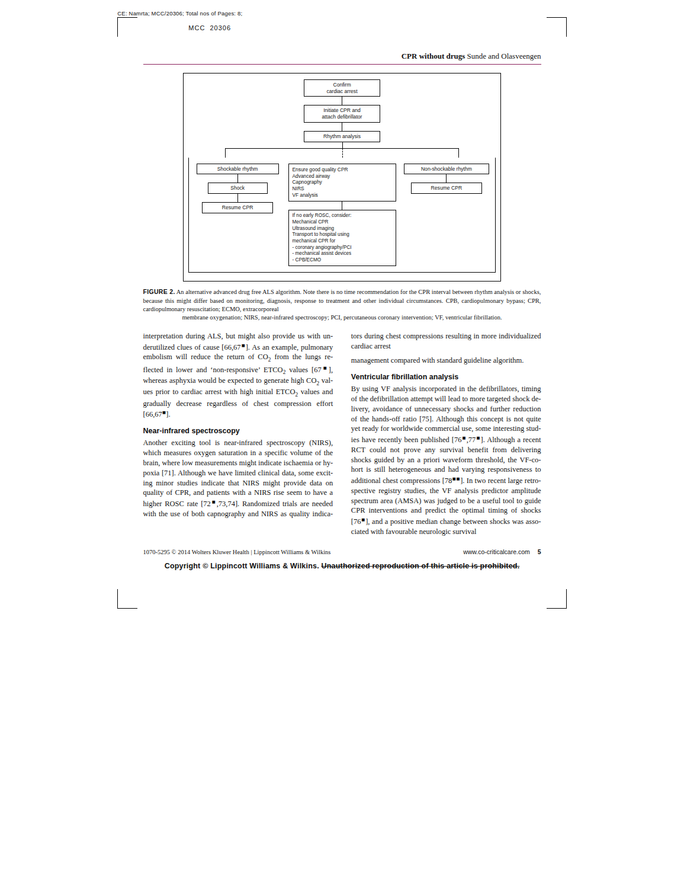CE: Namrta; MCC/20306; Total nos of Pages: 8;
MCC 20306
CPR without drugs Sunde and Olasveengen
Confirm
cardiac arrest
Initiate CPR and
attach defibrillator
Rhythm analysis
Shockable rhythm
Shock
Resume CPR
Ensure good quality CPR
Advanced airway
Capnography
NIRS
VF analysis
If no early ROSC, consider:
Mechanical CPR
Ultrasound imaging
Transport to hospital using
mechanical CPR for
- coronary angiography/PCI
- mechanical assist devices
- CPB/ECMO
Non-shockable rhythm
Resume CPR
FIGURE 2. An alternative advanced drug free ALS algorithm. Note there is no time recommendation for the CPR interval between rhythm analysis or shocks, because this might differ based on monitoring, diagnosis, response to treatment and other individual circumstances. CPB, cardiopulmonary bypass; CPR, cardiopulmonary resuscitation; ECMO, extracorporeal membrane oxygenation; NIRS, near-infrared spectroscopy; PCI, percutaneous coronary intervention; VF, ventricular fibrillation.
interpretation during ALS, but might also provide us with underutilized clues of cause [66,67■]. As an example, pulmonary embolism will reduce the return of CO2 from the lungs reflected in lower and ‘non-responsive’ ETCO2 values [67■], whereas asphyxia would be expected to generate high CO2 values prior to cardiac arrest with high initial ETCO2 values and gradually decrease regardless of chest compression effort [66,67■].
Near-infrared spectroscopy
Another exciting tool is near-infrared spectroscopy (NIRS), which measures oxygen saturation in a specific volume of the brain, where low measurements might indicate ischaemia or hypoxia [71]. Although we have limited clinical data, some exciting minor studies indicate that NIRS might provide data on quality of CPR, and patients with a NIRS rise seem to have a higher ROSC rate [72■,73,74]. Randomized trials are needed with the use of both capnography and NIRS as quality indicators during chest compressions resulting in more individualized cardiac arrest
management compared with standard guideline algorithm.
Ventricular fibrillation analysis
By using VF analysis incorporated in the defibrillators, timing of the defibrillation attempt will lead to more targeted shock delivery, avoidance of unnecessary shocks and further reduction of the hands-off ratio [75]. Although this concept is not quite yet ready for worldwide commercial use, some interesting studies have recently been published [76■,77■]. Although a recent RCT could not prove any survival benefit from delivering shocks guided by an a priori waveform threshold, the VF-cohort is still heterogeneous and had varying responsiveness to additional chest compressions [78■■]. In two recent large retrospective registry studies, the VF analysis predictor amplitude spectrum area (AMSA) was judged to be a useful tool to guide CPR interventions and predict the optimal timing of shocks [76■], and a positive median change between shocks was associated with favourable neurologic survival
1070-5295 © 2014 Wolters Kluwer Health | Lippincott Williams & Wilkins
www.co-criticalcare.com 5
Copyright © Lippincott Williams & Wilkins. Unauthorized reproduction of this article is prohibited.